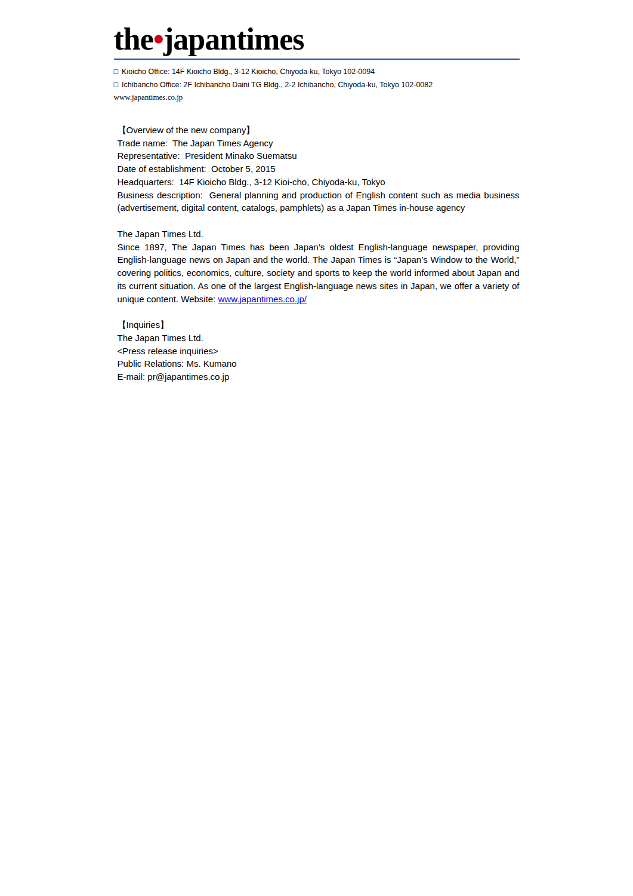the•japantimes
Kioicho Office: 14F Kioicho Bldg., 3-12 Kioicho, Chiyoda-ku, Tokyo 102-0094
Ichibancho Office: 2F Ichibancho Daini TG Bldg., 2-2 Ichibancho, Chiyoda-ku, Tokyo 102-0082
www.japantimes.co.jp
【Overview of the new company】
Trade name: The Japan Times Agency
Representative: President Minako Suematsu
Date of establishment: October 5, 2015
Headquarters: 14F Kioicho Bldg., 3-12 Kioi-cho, Chiyoda-ku, Tokyo
Business description: General planning and production of English content such as media business (advertisement, digital content, catalogs, pamphlets) as a Japan Times in-house agency
The Japan Times Ltd.
Since 1897, The Japan Times has been Japan’s oldest English-language newspaper, providing English-language news on Japan and the world. The Japan Times is “Japan’s Window to the World,” covering politics, economics, culture, society and sports to keep the world informed about Japan and its current situation. As one of the largest English-language news sites in Japan, we offer a variety of unique content. Website: www.japantimes.co.jp/
【Inquiries】
The Japan Times Ltd.
<Press release inquiries>
Public Relations: Ms. Kumano
E-mail: pr@japantimes.co.jp